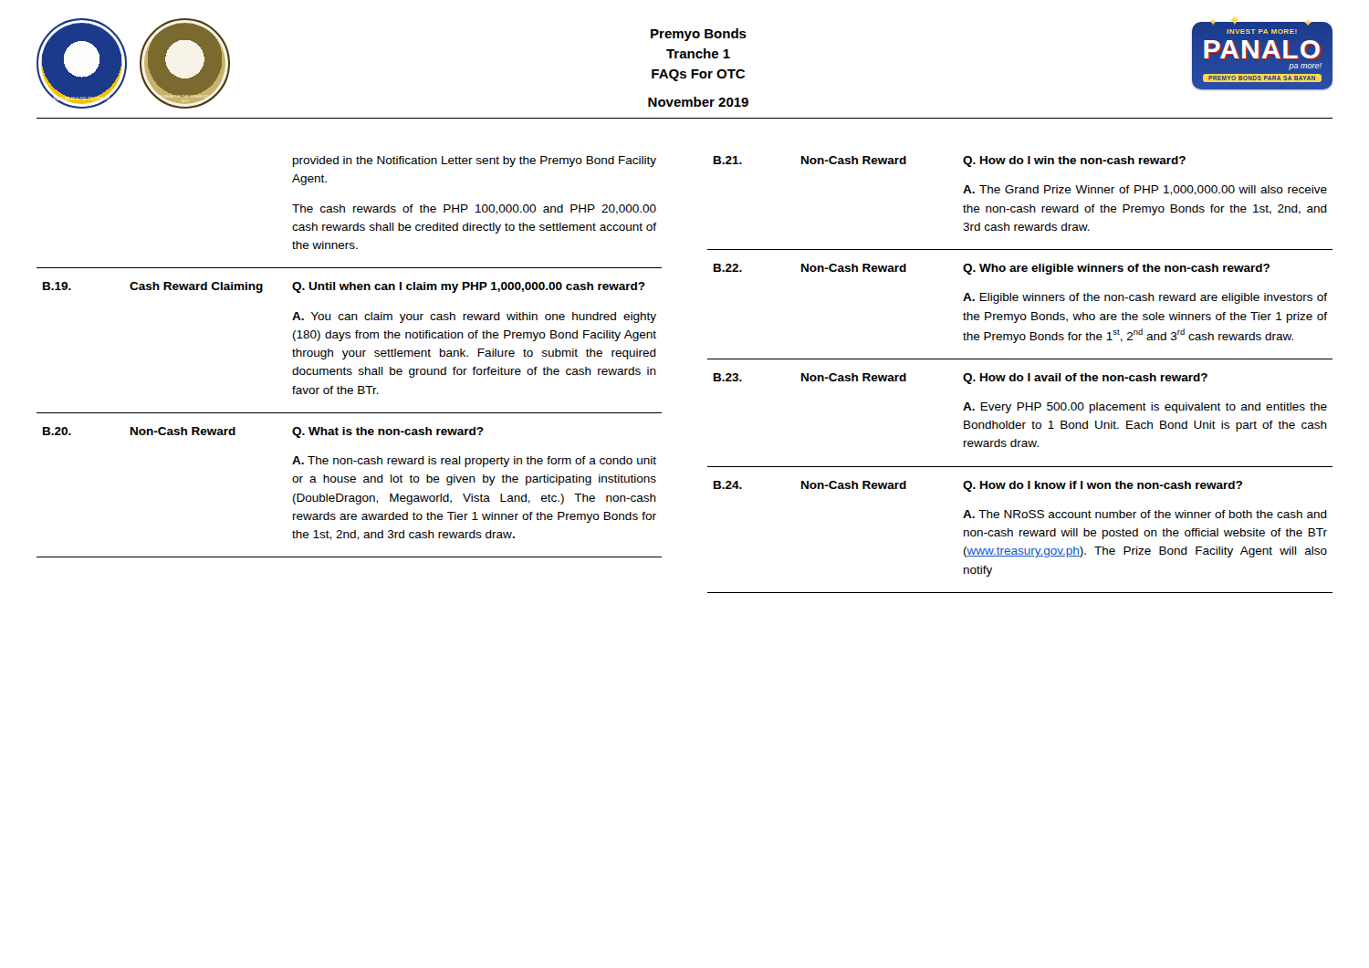Premyo Bonds
Tranche 1
FAQs For OTC
November 2019
✦ ✦ ✦
INVEST PA MORE!
PANALO
pa more!
PREMYO BONDS PARA SA BAYAN
| | | provided in the Notification Letter sent by the Premyo Bond Facility Agent. The cash rewards of the PHP 100,000.00 and PHP 20,000.00 cash rewards shall be credited directly to the settlement account of the winners. |
| B.19. | Cash Reward Claiming | Q. Until when can I claim my PHP 1,000,000.00 cash reward? A. You can claim your cash reward within one hundred eighty (180) days from the notification of the Premyo Bond Facility Agent through your settlement bank. Failure to submit the required documents shall be ground for forfeiture of the cash rewards in favor of the BTr. |
| B.20. | Non-Cash Reward | Q. What is the non-cash reward? A. The non-cash reward is real property in the form of a condo unit or a house and lot to be given by the participating institutions (DoubleDragon, Megaworld, Vista Land, etc.) The non-cash rewards are awarded to the Tier 1 winner of the Premyo Bonds for the 1st, 2nd, and 3rd cash rewards draw . |
| B.21. | Non-Cash Reward | Q. How do I win the non-cash reward? A. The Grand Prize Winner of PHP 1,000,000.00 will also receive the non-cash reward of the Premyo Bonds for the 1st, 2nd, and 3rd cash rewards draw. |
| B.22. | Non-Cash Reward | Q. Who are eligible winners of the non-cash reward? A. Eligible winners of the non-cash reward are eligible investors of the Premyo Bonds, who are the sole winners of the Tier 1 prize of the Premyo Bonds for the 1 st , 2 nd and 3 rd cash rewards draw. |
| B.23. | Non-Cash Reward | Q. How do I avail of the non-cash reward? A. Every PHP 500.00 placement is equivalent to and entitles the Bondholder to 1 Bond Unit. Each Bond Unit is part of the cash rewards draw. |
| B.24. | Non-Cash Reward | Q. How do I know if I won the non-cash reward? A. The NRoSS account number of the winner of both the cash and non-cash reward will be posted on the official website of the BTr ( www.treasury.gov.ph ). The Prize Bond Facility Agent will also notify |